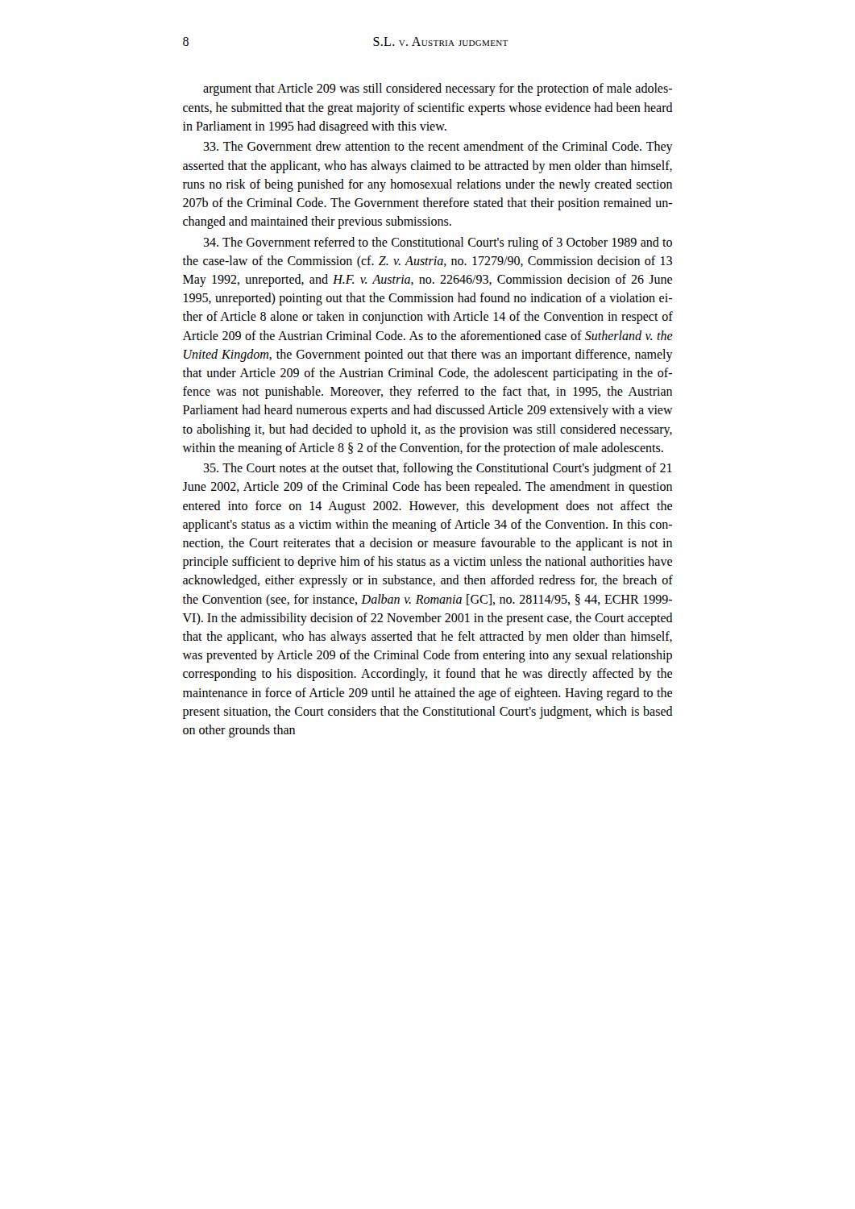8 S.L. v. Austria judgment
argument that Article 209 was still considered necessary for the protection of male adolescents, he submitted that the great majority of scientific experts whose evidence had been heard in Parliament in 1995 had disagreed with this view.
33. The Government drew attention to the recent amendment of the Criminal Code. They asserted that the applicant, who has always claimed to be attracted by men older than himself, runs no risk of being punished for any homosexual relations under the newly created section 207b of the Criminal Code. The Government therefore stated that their position remained unchanged and maintained their previous submissions.
34. The Government referred to the Constitutional Court's ruling of 3 October 1989 and to the case-law of the Commission (cf. Z. v. Austria, no. 17279/90, Commission decision of 13 May 1992, unreported, and H.F. v. Austria, no. 22646/93, Commission decision of 26 June 1995, unreported) pointing out that the Commission had found no indication of a violation either of Article 8 alone or taken in conjunction with Article 14 of the Convention in respect of Article 209 of the Austrian Criminal Code. As to the aforementioned case of Sutherland v. the United Kingdom, the Government pointed out that there was an important difference, namely that under Article 209 of the Austrian Criminal Code, the adolescent participating in the offence was not punishable. Moreover, they referred to the fact that, in 1995, the Austrian Parliament had heard numerous experts and had discussed Article 209 extensively with a view to abolishing it, but had decided to uphold it, as the provision was still considered necessary, within the meaning of Article 8 § 2 of the Convention, for the protection of male adolescents.
35. The Court notes at the outset that, following the Constitutional Court's judgment of 21 June 2002, Article 209 of the Criminal Code has been repealed. The amendment in question entered into force on 14 August 2002. However, this development does not affect the applicant's status as a victim within the meaning of Article 34 of the Convention. In this connection, the Court reiterates that a decision or measure favourable to the applicant is not in principle sufficient to deprive him of his status as a victim unless the national authorities have acknowledged, either expressly or in substance, and then afforded redress for, the breach of the Convention (see, for instance, Dalban v. Romania [GC], no. 28114/95, § 44, ECHR 1999-VI). In the admissibility decision of 22 November 2001 in the present case, the Court accepted that the applicant, who has always asserted that he felt attracted by men older than himself, was prevented by Article 209 of the Criminal Code from entering into any sexual relationship corresponding to his disposition. Accordingly, it found that he was directly affected by the maintenance in force of Article 209 until he attained the age of eighteen. Having regard to the present situation, the Court considers that the Constitutional Court's judgment, which is based on other grounds than